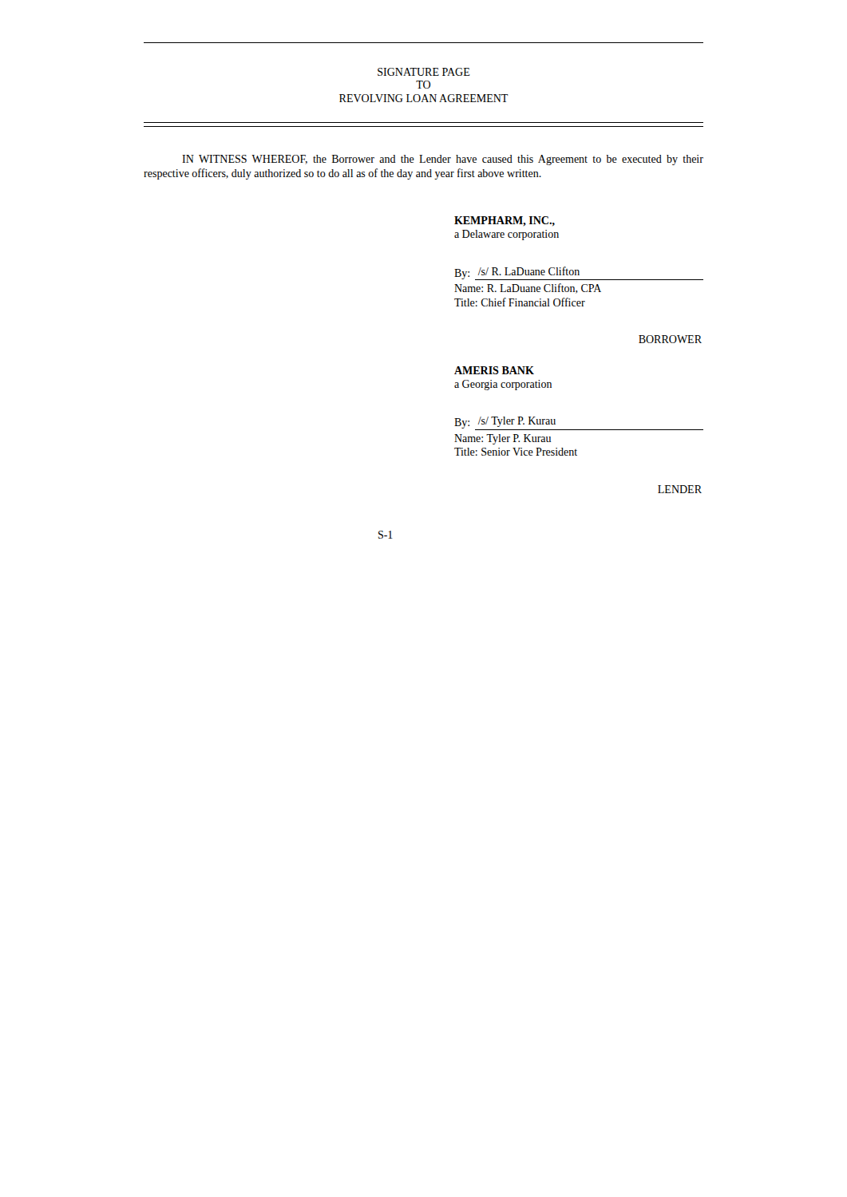SIGNATURE PAGE
TO
REVOLVING LOAN AGREEMENT
IN WITNESS WHEREOF, the Borrower and the Lender have caused this Agreement to be executed by their respective officers, duly authorized so to do all as of the day and year first above written.
KEMPHARM, INC.,
a Delaware corporation
By: /s/ R. LaDuane Clifton
Name: R. LaDuane Clifton, CPA
Title: Chief Financial Officer
BORROWER
AMERIS BANK
a Georgia corporation
By: /s/ Tyler P. Kurau
Name: Tyler P. Kurau
Title: Senior Vice President
LENDER
S-1